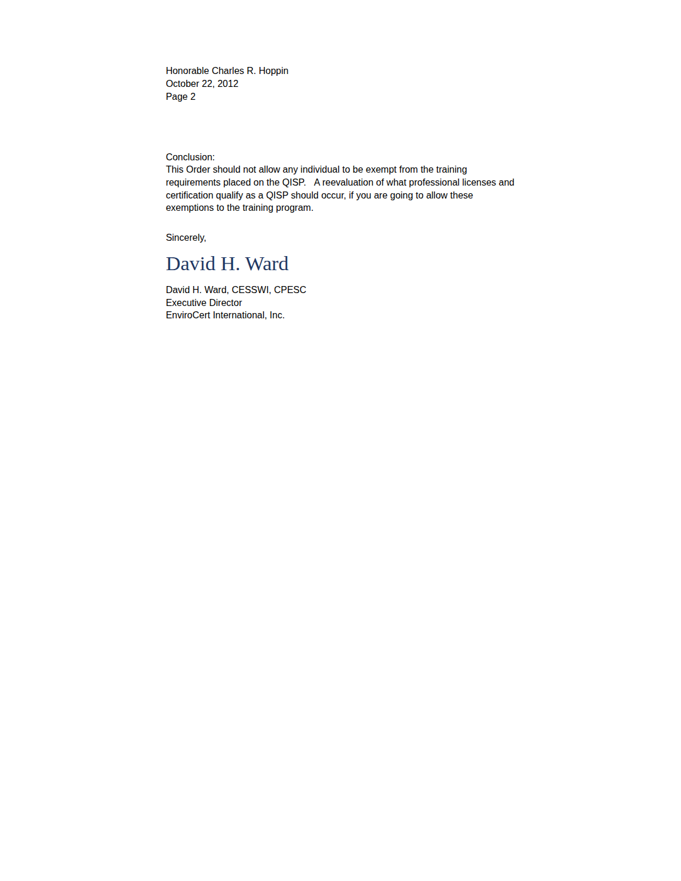Honorable Charles R. Hoppin
October 22, 2012
Page 2
Conclusion:
This Order should not allow any individual to be exempt from the training requirements placed on the QISP. A reevaluation of what professional licenses and certification qualify as a QISP should occur, if you are going to allow these exemptions to the training program.
Sincerely,
David H. Ward
David H. Ward, CESSWI, CPESC
Executive Director
EnviroCert International, Inc.